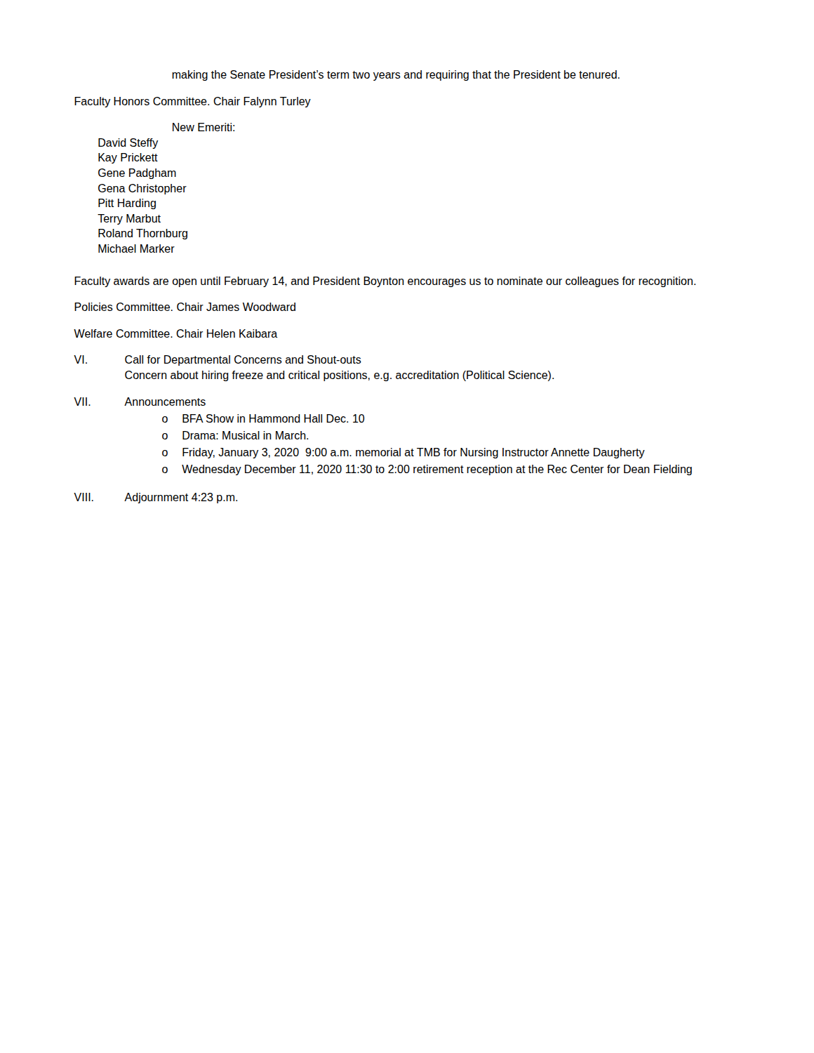making the Senate President’s term two years and requiring that the President be tenured.
Faculty Honors Committee. Chair Falynn Turley
New Emeriti:
David Steffy
Kay Prickett
Gene Padgham
Gena Christopher
Pitt Harding
Terry Marbut
Roland Thornburg
Michael Marker
Faculty awards are open until February 14, and President Boynton encourages us to nominate our colleagues for recognition.
Policies Committee. Chair James Woodward
Welfare Committee. Chair Helen Kaibara
VI.
Call for Departmental Concerns and Shout-outs
Concern about hiring freeze and critical positions, e.g. accreditation (Political Science).
VII.
Announcements
BFA Show in Hammond Hall Dec. 10
Drama: Musical in March.
Friday, January 3, 2020 9:00 a.m. memorial at TMB for Nursing Instructor Annette Daugherty
Wednesday December 11, 2020 11:30 to 2:00 retirement reception at the Rec Center for Dean Fielding
VIII.
Adjournment 4:23 p.m.